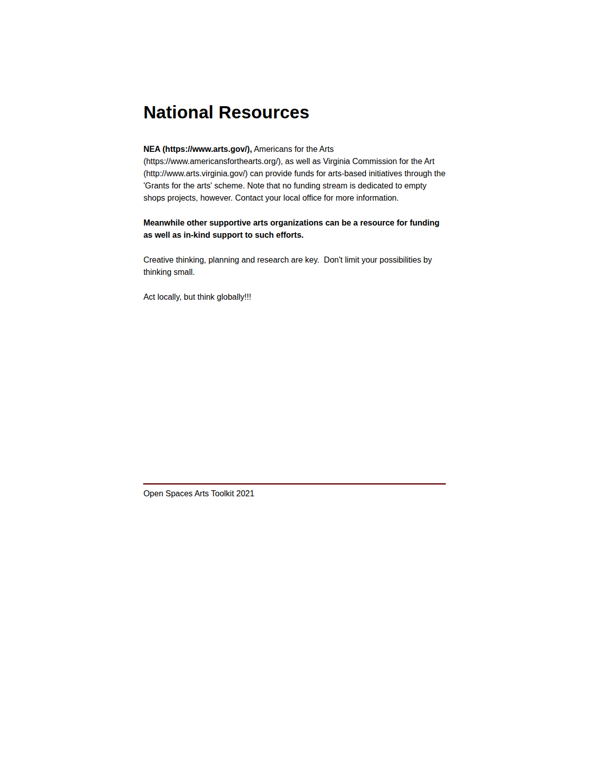National Resources
NEA (https://www.arts.gov/), Americans for the Arts (https://www.americansforthearts.org/), as well as Virginia Commission for the Art (http://www.arts.virginia.gov/) can provide funds for arts-based initiatives through the 'Grants for the arts' scheme. Note that no funding stream is dedicated to empty shops projects, however. Contact your local office for more information.
Meanwhile other supportive arts organizations can be a resource for funding as well as in-kind support to such efforts.
Creative thinking, planning and research are key. Don't limit your possibilities by thinking small.
Act locally, but think globally!!!
Open Spaces Arts Toolkit 2021